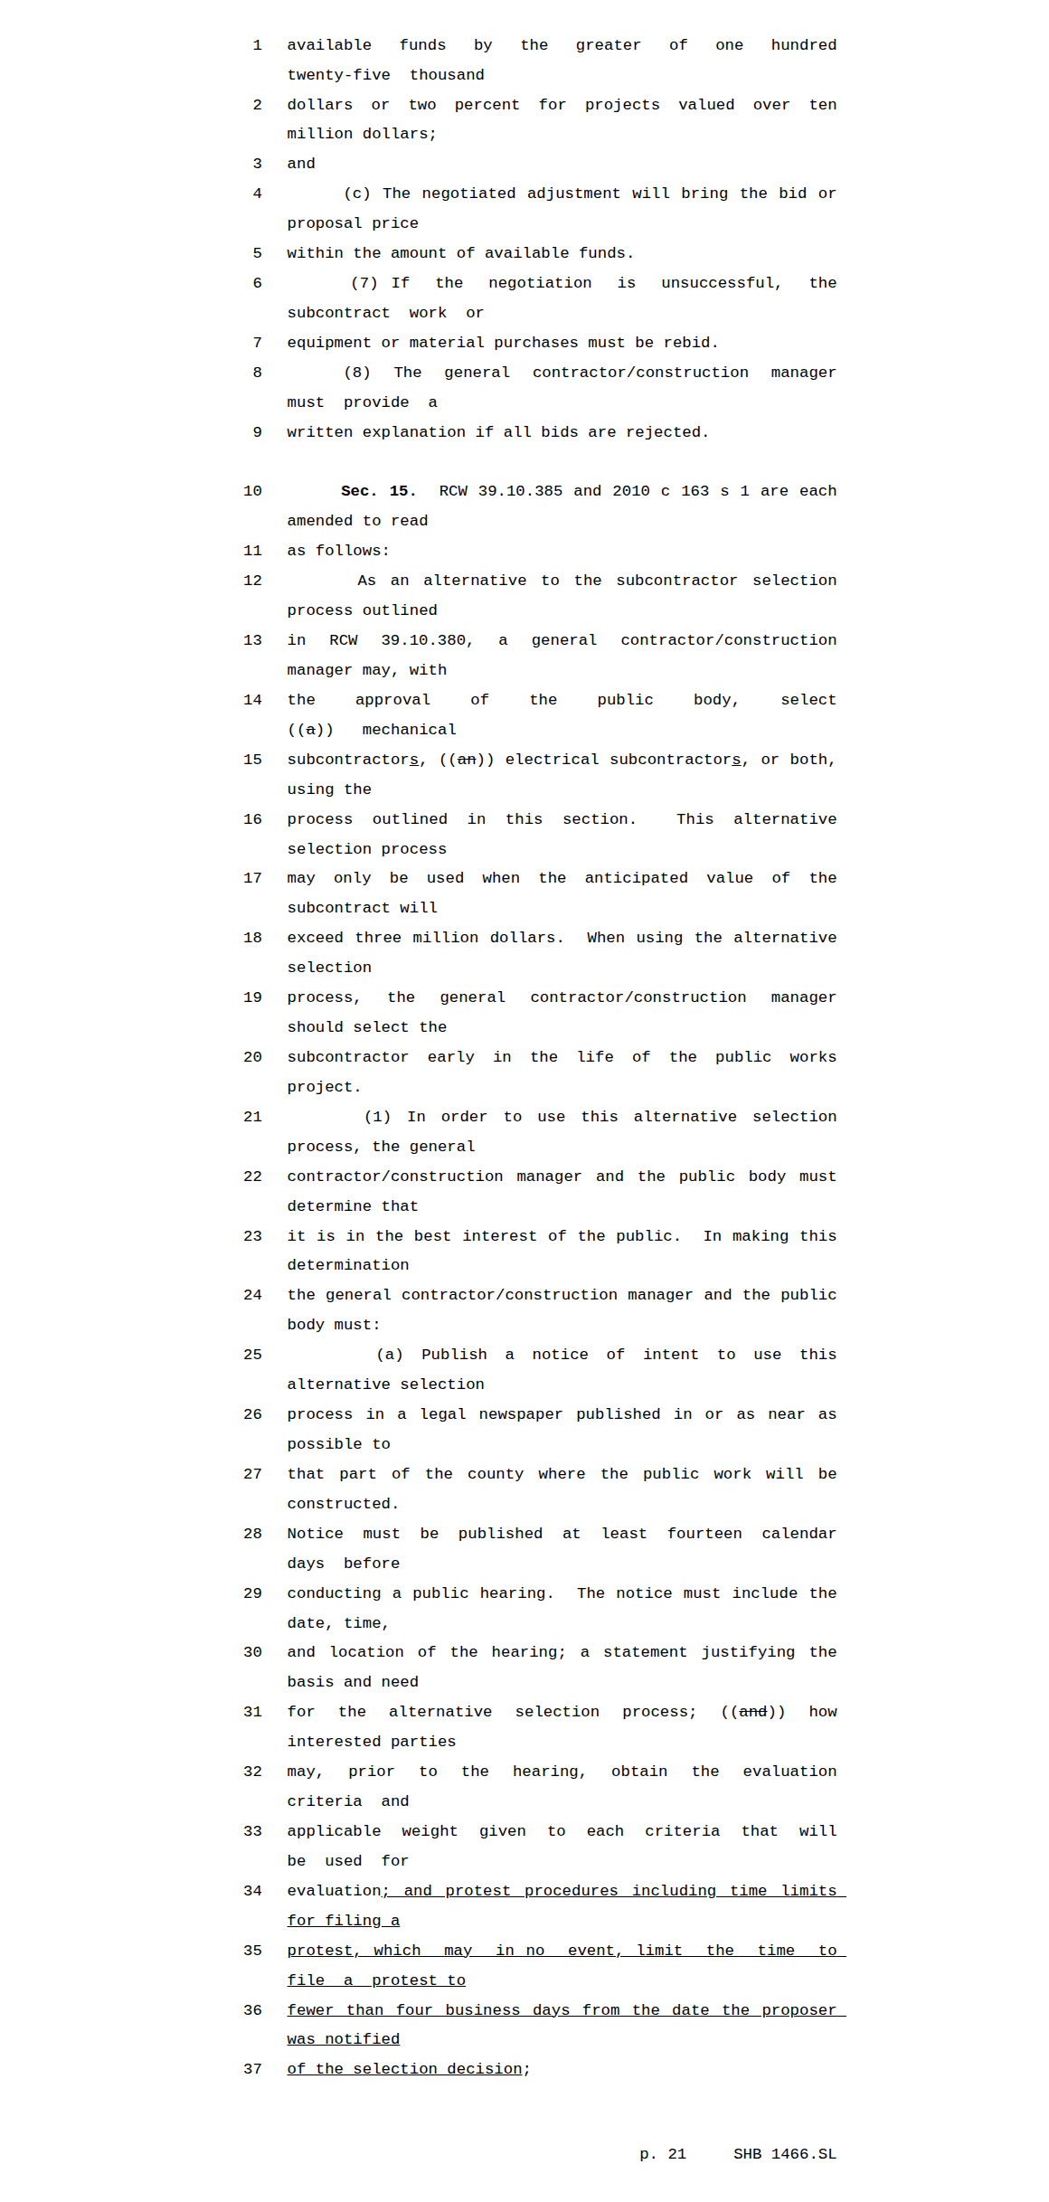1 available funds by the greater of one hundred twenty-five thousand
2 dollars or two percent for projects valued over ten million dollars;
3 and
4 (c) The negotiated adjustment will bring the bid or proposal price
5 within the amount of available funds.
6 (7) If the negotiation is unsuccessful, the subcontract work or
7 equipment or material purchases must be rebid.
8 (8) The general contractor/construction manager must provide a
9 written explanation if all bids are rejected.
10 Sec. 15. RCW 39.10.385 and 2010 c 163 s 1 are each amended to read
11 as follows:
12 As an alternative to the subcontractor selection process outlined
13 in RCW 39.10.380, a general contractor/construction manager may, with
14 the approval of the public body, select ((a)) mechanical
15 subcontractors, ((an)) electrical subcontractors, or both, using the
16 process outlined in this section. This alternative selection process
17 may only be used when the anticipated value of the subcontract will
18 exceed three million dollars. When using the alternative selection
19 process, the general contractor/construction manager should select the
20 subcontractor early in the life of the public works project.
21 (1) In order to use this alternative selection process, the general
22 contractor/construction manager and the public body must determine that
23 it is in the best interest of the public. In making this determination
24 the general contractor/construction manager and the public body must:
25 (a) Publish a notice of intent to use this alternative selection
26 process in a legal newspaper published in or as near as possible to
27 that part of the county where the public work will be constructed.
28 Notice must be published at least fourteen calendar days before
29 conducting a public hearing. The notice must include the date, time,
30 and location of the hearing; a statement justifying the basis and need
31 for the alternative selection process; ((and)) how interested parties
32 may, prior to the hearing, obtain the evaluation criteria and
33 applicable weight given to each criteria that will be used for
34 evaluation; and protest procedures including time limits for filing a
35 protest, which may in no event, limit the time to file a protest to
36 fewer than four business days from the date the proposer was notified
37 of the selection decision;
p. 21 SHB 1466.SL